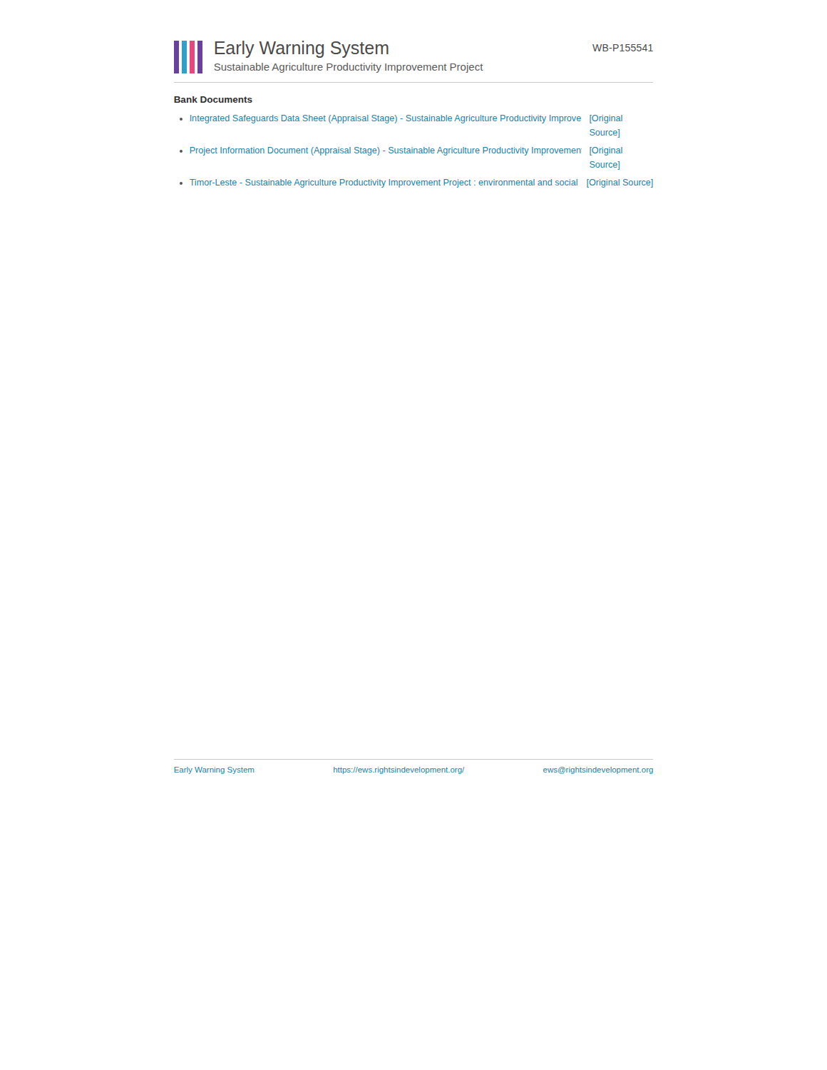Early Warning System
Sustainable Agriculture Productivity Improvement Project
WB-P155541
Bank Documents
Integrated Safeguards Data Sheet (Appraisal Stage) - Sustainable Agriculture Productivity Improvemen [Original Source]
Project Information Document (Appraisal Stage) - Sustainable Agriculture Productivity Improvement Pr [Original Source]
Timor-Leste - Sustainable Agriculture Productivity Improvement Project : environmental and social ma [Original Source]
Early Warning System
https://ews.rightsindevelopment.org/
ews@rightsindevelopment.org